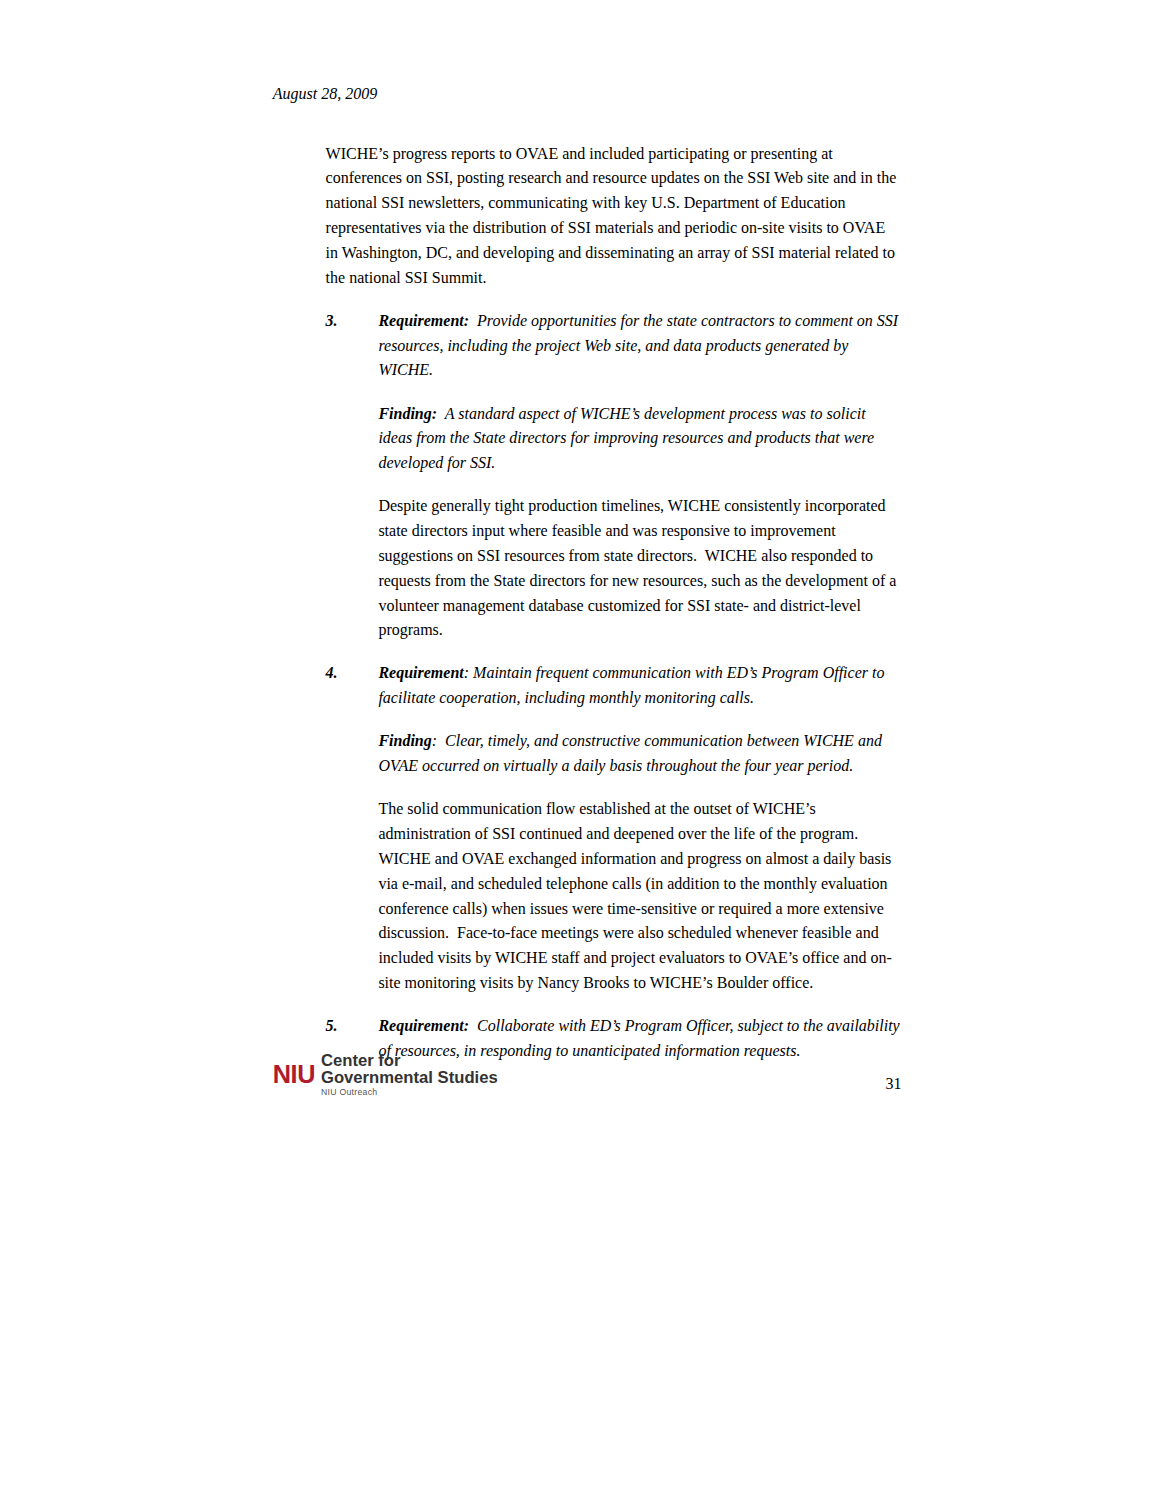August 28, 2009
WICHE’s progress reports to OVAE and included participating or presenting at conferences on SSI, posting research and resource updates on the SSI Web site and in the national SSI newsletters, communicating with key U.S. Department of Education representatives via the distribution of SSI materials and periodic on-site visits to OVAE in Washington, DC, and developing and disseminating an array of SSI material related to the national SSI Summit.
Requirement: Provide opportunities for the state contractors to comment on SSI resources, including the project Web site, and data products generated by WICHE.
Finding: A standard aspect of WICHE’s development process was to solicit ideas from the State directors for improving resources and products that were developed for SSI.
Despite generally tight production timelines, WICHE consistently incorporated state directors input where feasible and was responsive to improvement suggestions on SSI resources from state directors. WICHE also responded to requests from the State directors for new resources, such as the development of a volunteer management database customized for SSI state- and district-level programs.
Requirement: Maintain frequent communication with ED’s Program Officer to facilitate cooperation, including monthly monitoring calls.
Finding: Clear, timely, and constructive communication between WICHE and OVAE occurred on virtually a daily basis throughout the four year period.
The solid communication flow established at the outset of WICHE’s administration of SSI continued and deepened over the life of the program. WICHE and OVAE exchanged information and progress on almost a daily basis via e-mail, and scheduled telephone calls (in addition to the monthly evaluation conference calls) when issues were time-sensitive or required a more extensive discussion. Face-to-face meetings were also scheduled whenever feasible and included visits by WICHE staff and project evaluators to OVAE’s office and on-site monitoring visits by Nancy Brooks to WICHE’s Boulder office.
Requirement: Collaborate with ED’s Program Officer, subject to the availability of resources, in responding to unanticipated information requests.
NIU Center for
Governmental Studies NIU Outreach
31